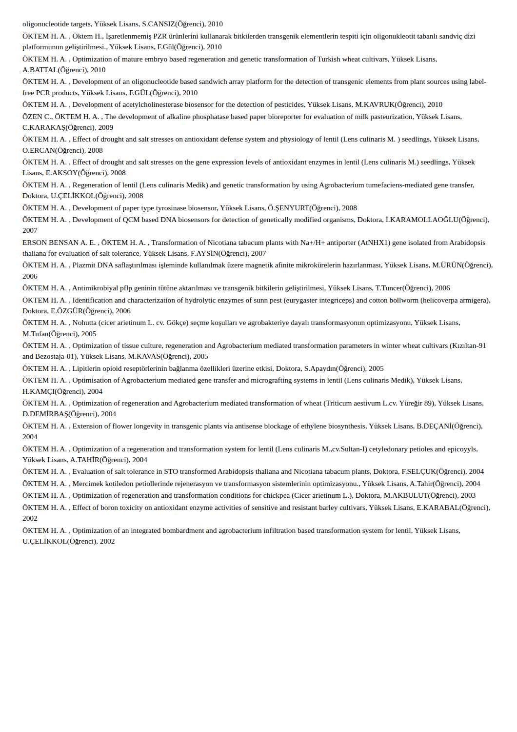oligonucleotide targets, Yüksek Lisans, S.CANSIZ(Öğrenci), 2010
ÖKTEM H. A. , Öktem H., İşaretlenmemiş PZR ürünlerini kullanarak bitkilerden transgenik elementlerin tespiti için oligonukleotit tabanlı sandviç dizi platformunun geliştirilmesi., Yüksek Lisans, F.Gül(Öğrenci), 2010
ÖKTEM H. A. , Optimization of mature embryo based regeneration and genetic transformation of Turkish wheat cultivars, Yüksek Lisans, A.BATTAL(Öğrenci), 2010
ÖKTEM H. A. , Development of an oligonucleotide based sandwich array platform for the detection of transgenic elements from plant sources using label-free PCR products, Yüksek Lisans, F.GÜL(Öğrenci), 2010
ÖKTEM H. A. , Development of acetylcholinesterase biosensor for the detection of pesticides, Yüksek Lisans, M.KAVRUK(Öğrenci), 2010
ÖZEN C., ÖKTEM H. A. , The development of alkaline phosphatase based paper bioreporter for evaluation of milk pasteurization, Yüksek Lisans, C.KARAKAŞ(Öğrenci), 2009
ÖKTEM H. A. , Effect of drought and salt stresses on antioxidant defense system and physiology of lentil (Lens culinaris M. ) seedlings, Yüksek Lisans, O.ERCAN(Öğrenci), 2008
ÖKTEM H. A. , Effect of drought and salt stresses on the gene expression levels of antioxidant enzymes in lentil (Lens culinaris M.) seedlings, Yüksek Lisans, E.AKSOY(Öğrenci), 2008
ÖKTEM H. A. , Regeneration of lentil (Lens culinaris Medik) and genetic transformation by using Agrobacterium tumefaciens-mediated gene transfer, Doktora, U.ÇELİKKOL(Öğrenci), 2008
ÖKTEM H. A. , Development of paper type tyrosinase biosensor, Yüksek Lisans, Ö.ŞENYURT(Öğrenci), 2008
ÖKTEM H. A. , Development of QCM based DNA biosensors for detection of genetically modified organisms, Doktora, İ.KARAMOLLAOĞLU(Öğrenci), 2007
ERSON BENSAN A. E. , ÖKTEM H. A. , Transformation of Nicotiana tabacum plants with Na+/H+ antiporter (AtNHX1) gene isolated from Arabidopsis thaliana for evaluation of salt tolerance, Yüksek Lisans, F.AYSİN(Öğrenci), 2007
ÖKTEM H. A. , Plazmit DNA saflaştırılması işleminde kullanılmak üzere magnetik afinite mikrokürelerin hazırlanması, Yüksek Lisans, M.ÜRÜN(Öğrenci), 2006
ÖKTEM H. A. , Antimikrobiyal pflp geninin tütüne aktarılması ve transgenik bitkilerin geliştirilmesi, Yüksek Lisans, T.Tuncer(Öğrenci), 2006
ÖKTEM H. A. , Identification and characterization of hydrolytic enzymes of sunn pest (eurygaster integriceps) and cotton bollworm (helicoverpa armigera), Doktora, E.ÖZGÜR(Öğrenci), 2006
ÖKTEM H. A. , Nohutta (cicer arietinum L. cv. Gökçe) seçme koşulları ve agrobakteriye dayalı transformasyonun optimizasyonu, Yüksek Lisans, M.Tufan(Öğrenci), 2005
ÖKTEM H. A. , Optimization of tissue culture, regeneration and Agrobacterium mediated transformation parameters in winter wheat cultivars (Kızıltan-91 and Bezostaja-01), Yüksek Lisans, M.KAVAS(Öğrenci), 2005
ÖKTEM H. A. , Lipitlerin opioid reseptörlerinin bağlanma özellikleri üzerine etkisi, Doktora, S.Apaydın(Öğrenci), 2005
ÖKTEM H. A. , Optimisation of Agrobacterium mediated gene transfer and micrografting systems in lentil (Lens culinaris Medik), Yüksek Lisans, H.KAMÇI(Öğrenci), 2004
ÖKTEM H. A. , Optimization of regeneration and Agrobacterium mediated transformation of wheat (Triticum aestivum L.cv. Yüreğir 89), Yüksek Lisans, D.DEMİRBAŞ(Öğrenci), 2004
ÖKTEM H. A. , Extension of flower longevity in transgenic plants via antisense blockage of ethylene biosynthesis, Yüksek Lisans, B.DEÇANİ(Öğrenci), 2004
ÖKTEM H. A. , Optimization of a regeneration and transformation system for lentil (Lens culinaris M.,cv.Sultan-I) cetyledonary petioles and epicoyyls, Yüksek Lisans, A.TAHİR(Öğrenci), 2004
ÖKTEM H. A. , Evaluation of salt tolerance in STO transformed Arabidopsis thaliana and Nicotiana tabacum plants, Doktora, F.SELÇUK(Öğrenci), 2004
ÖKTEM H. A. , Mercimek kotiledon petiollerinde rejenerasyon ve transformasyon sistemlerinin optimizasyonu., Yüksek Lisans, A.Tahir(Öğrenci), 2004
ÖKTEM H. A. , Optimization of regeneration and transformation conditions for chickpea (Cicer arietinum L.), Doktora, M.AKBULUT(Öğrenci), 2003
ÖKTEM H. A. , Effect of boron toxicity on antioxidant enzyme activities of sensitive and resistant barley cultivars, Yüksek Lisans, E.KARABAL(Öğrenci), 2002
ÖKTEM H. A. , Optimization of an integrated bombardment and agrobacterium infiltration based transformation system for lentil, Yüksek Lisans, U.ÇELİKKOL(Öğrenci), 2002